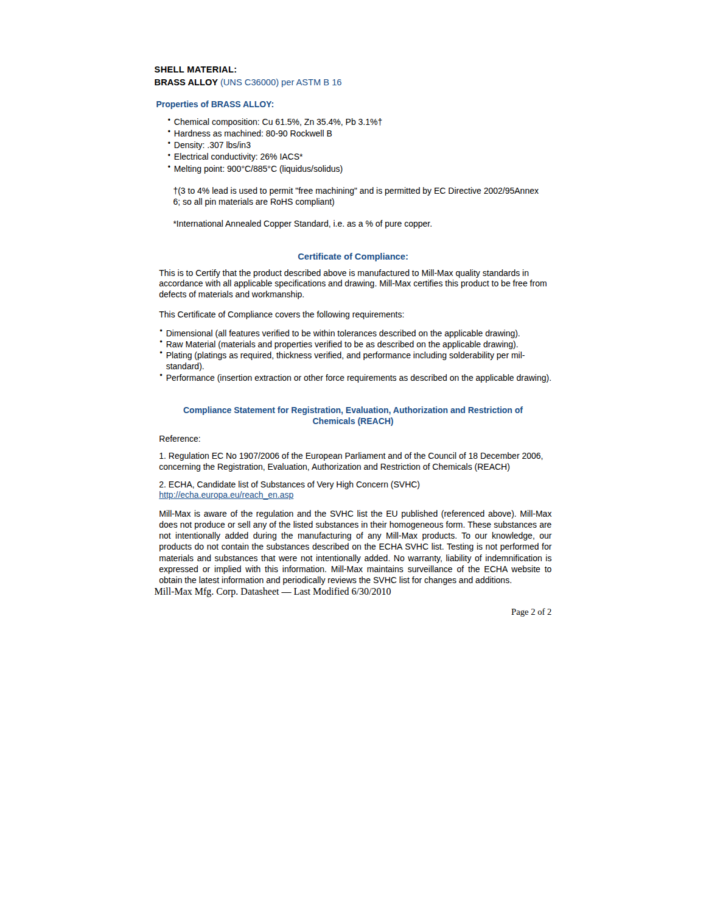SHELL MATERIAL:
BRASS ALLOY (UNS C36000) per ASTM B 16
Properties of BRASS ALLOY:
Chemical composition: Cu 61.5%, Zn 35.4%, Pb 3.1%†
Hardness as machined: 80-90 Rockwell B
Density: .307 lbs/in3
Electrical conductivity: 26% IACS*
Melting point: 900°C/885°C (liquidus/solidus)
†(3 to 4% lead is used to permit "free machining" and is permitted by EC Directive 2002/95Annex 6; so all pin materials are RoHS compliant)
*International Annealed Copper Standard, i.e. as a % of pure copper.
Certificate of Compliance:
This is to Certify that the product described above is manufactured to Mill-Max quality standards in accordance with all applicable specifications and drawing. Mill-Max certifies this product to be free from defects of materials and workmanship.
This Certificate of Compliance covers the following requirements:
Dimensional (all features verified to be within tolerances described on the applicable drawing).
Raw Material (materials and properties verified to be as described on the applicable drawing).
Plating (platings as required, thickness verified, and performance including solderability per mil-standard).
Performance (insertion extraction or other force requirements as described on the applicable drawing).
Compliance Statement for Registration, Evaluation, Authorization and Restriction of Chemicals (REACH)
Reference:
1. Regulation EC No 1907/2006 of the European Parliament and of the Council of 18 December 2006, concerning the Registration, Evaluation, Authorization and Restriction of Chemicals (REACH)
2. ECHA, Candidate list of Substances of Very High Concern (SVHC) http://echa.europa.eu/reach_en.asp
Mill-Max is aware of the regulation and the SVHC list the EU published (referenced above). Mill-Max does not produce or sell any of the listed substances in their homogeneous form. These substances are not intentionally added during the manufacturing of any Mill-Max products. To our knowledge, our products do not contain the substances described on the ECHA SVHC list. Testing is not performed for materials and substances that were not intentionally added. No warranty, liability of indemnification is expressed or implied with this information. Mill-Max maintains surveillance of the ECHA website to obtain the latest information and periodically reviews the SVHC list for changes and additions.
Mill-Max Mfg. Corp. Datasheet — Last Modified 6/30/2010
Page 2 of 2